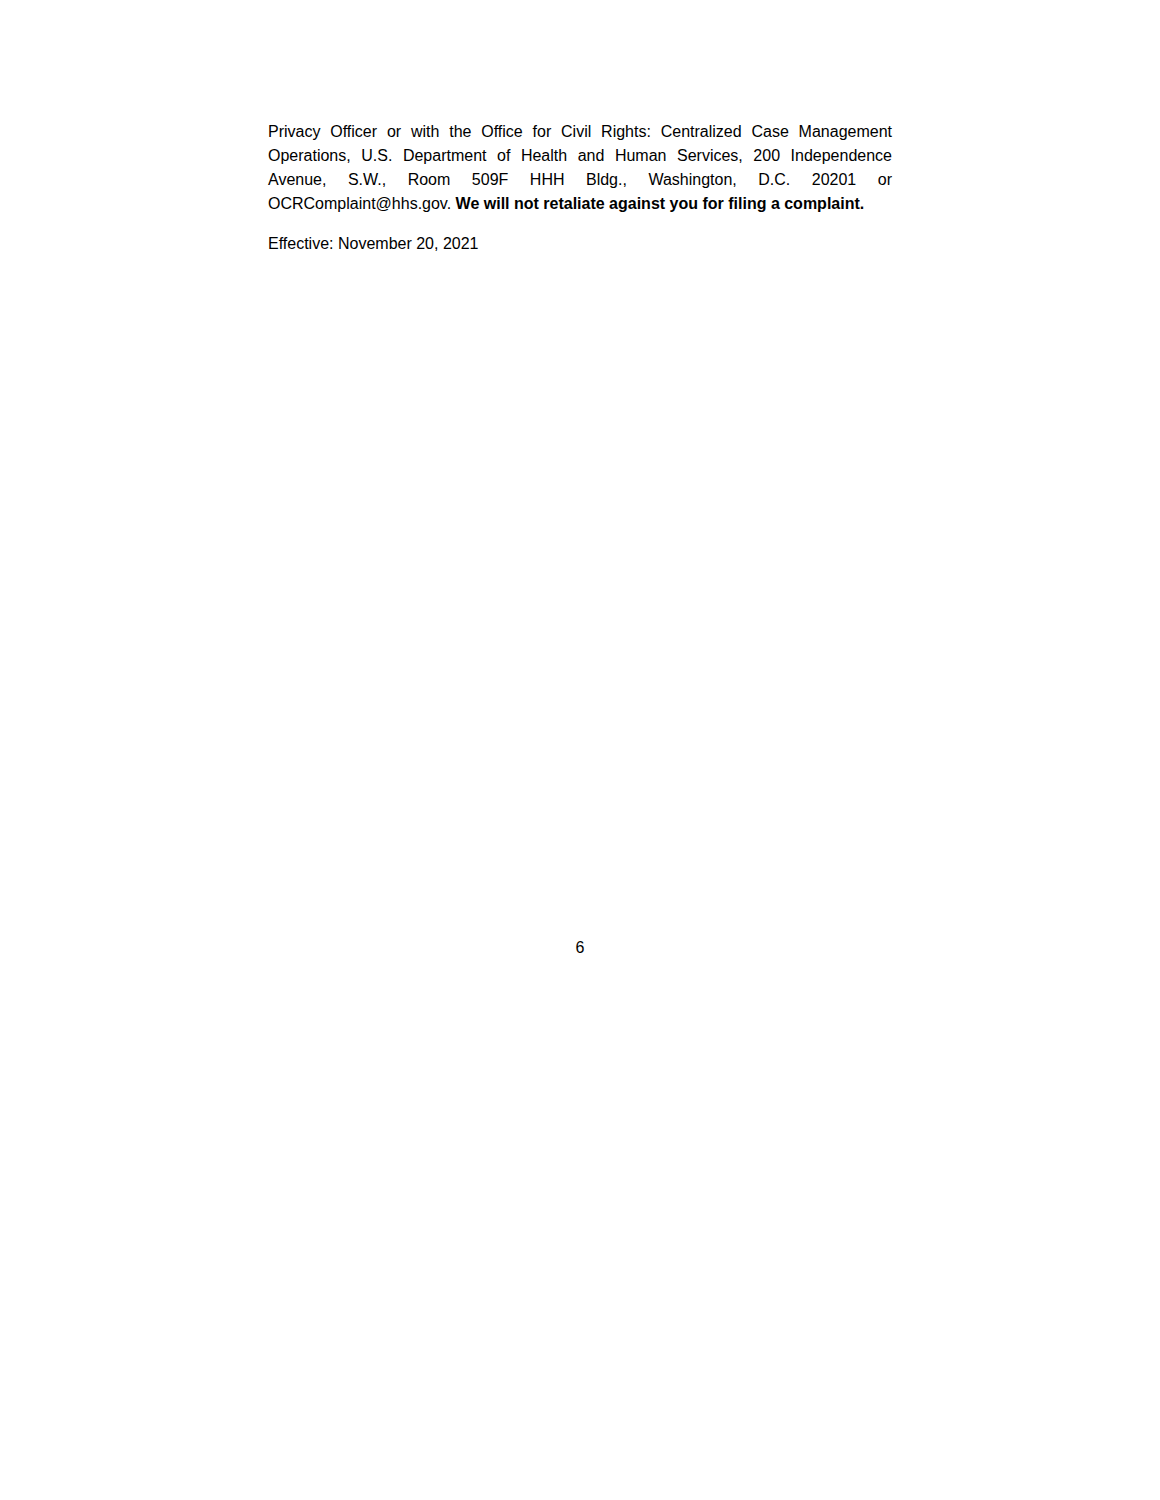Privacy Officer or with the Office for Civil Rights: Centralized Case Management Operations, U.S. Department of Health and Human Services, 200 Independence Avenue, S.W., Room 509F HHH Bldg., Washington, D.C. 20201 or OCRComplaint@hhs.gov. We will not retaliate against you for filing a complaint.
Effective: November 20, 2021
6